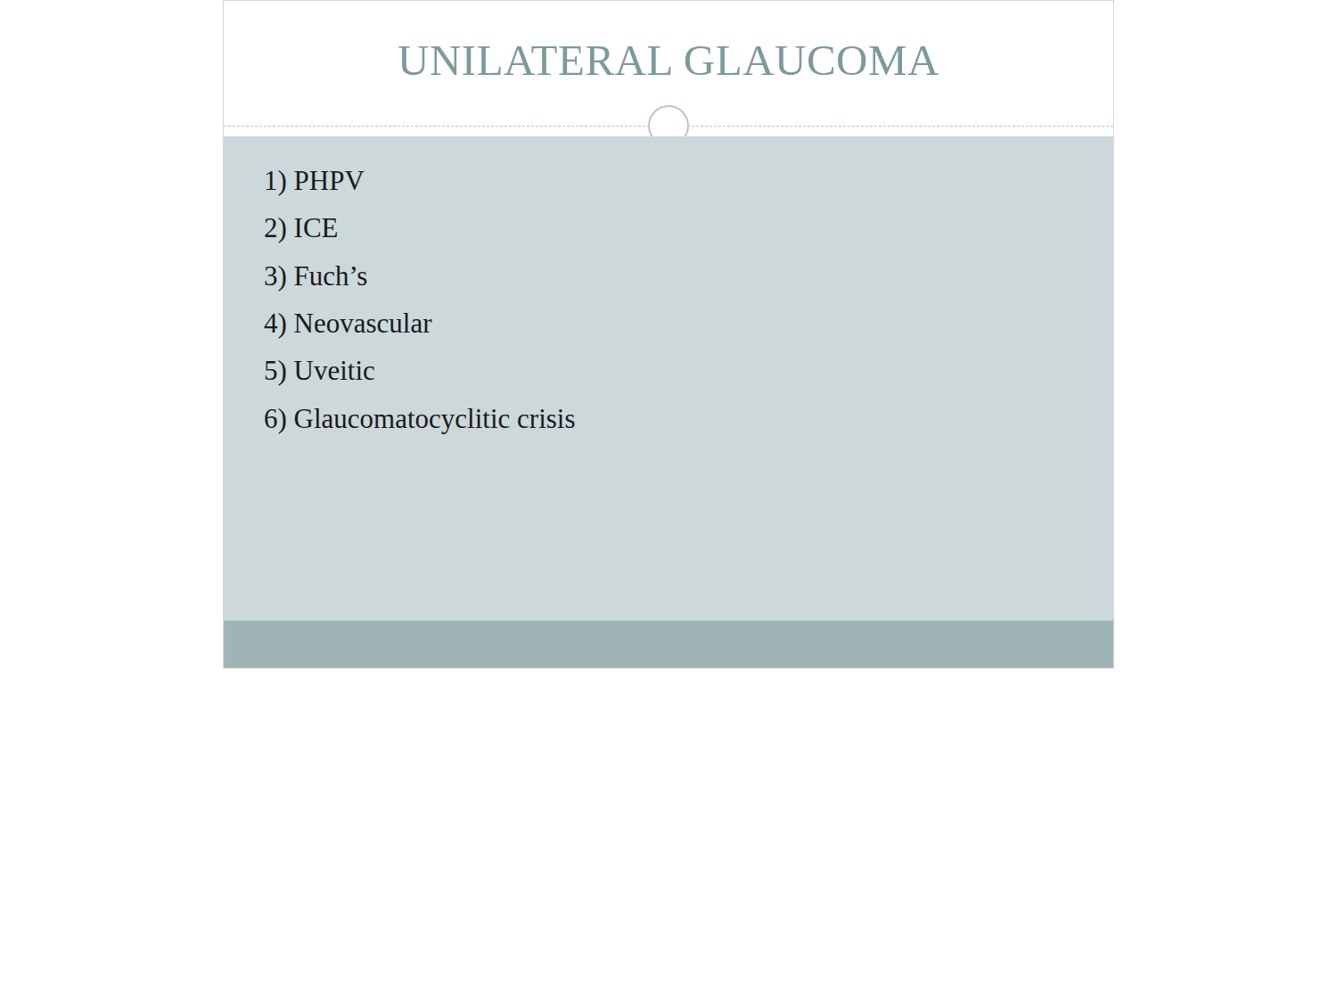UNILATERAL GLAUCOMA
1) PHPV
2) ICE
3) Fuch’s
4) Neovascular
5) Uveitic
6) Glaucomatocyclitic crisis